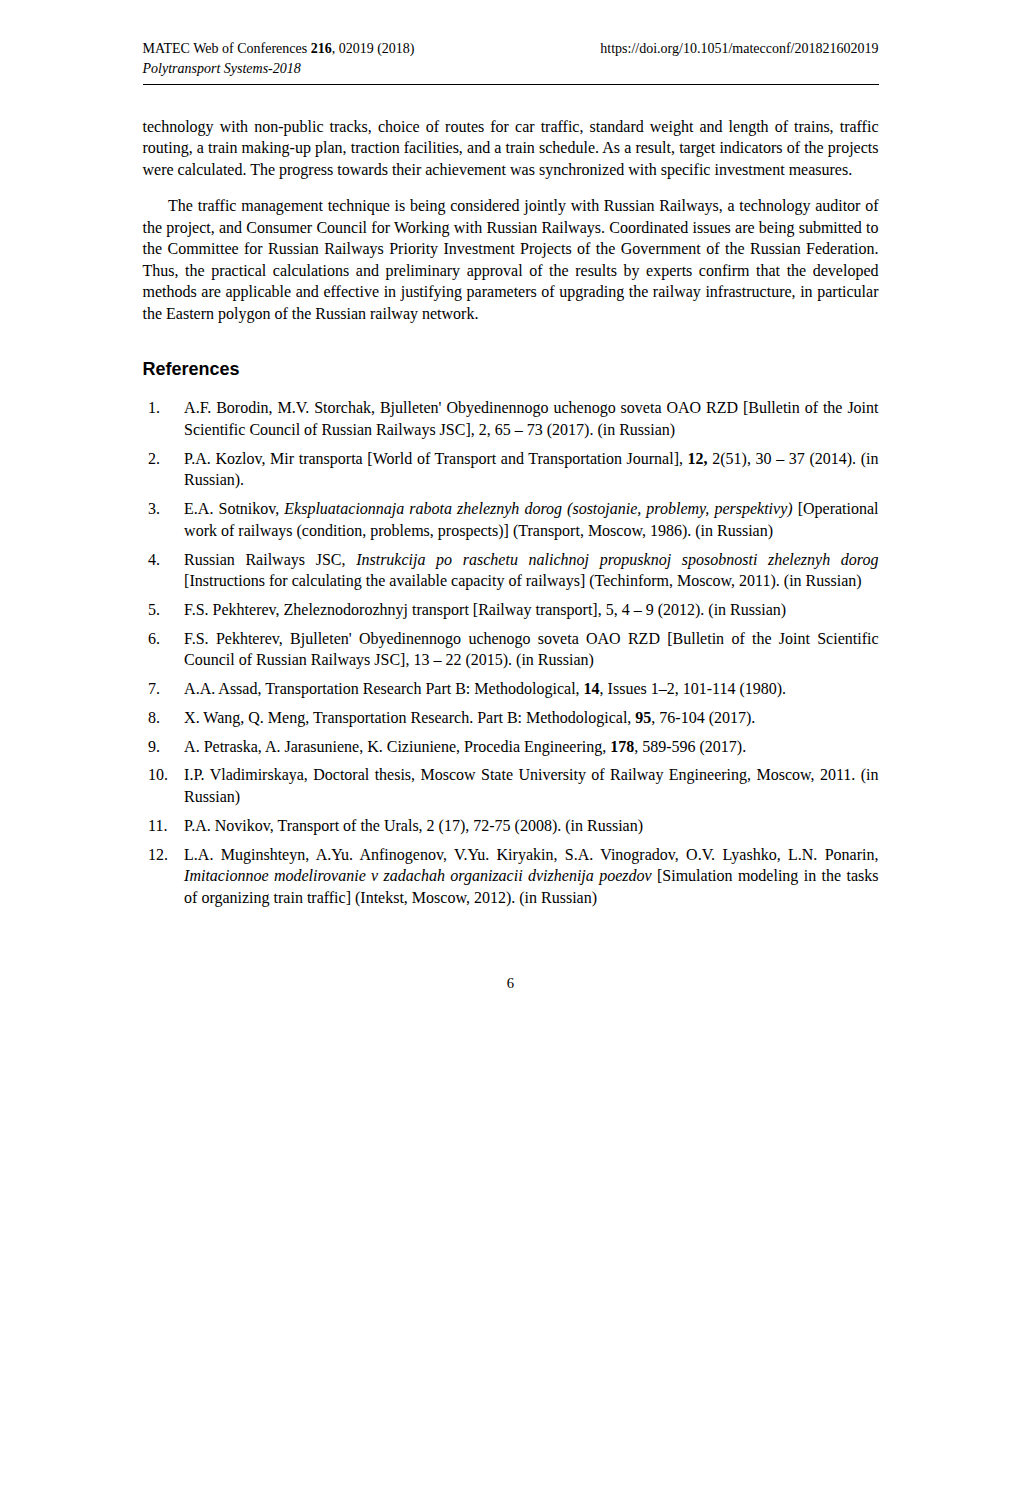MATEC Web of Conferences 216, 02019 (2018) https://doi.org/10.1051/matecconf/201821602019
Polytransport Systems-2018
technology with non-public tracks, choice of routes for car traffic, standard weight and length of trains, traffic routing, a train making-up plan, traction facilities, and a train schedule. As a result, target indicators of the projects were calculated. The progress towards their achievement was synchronized with specific investment measures.
The traffic management technique is being considered jointly with Russian Railways, a technology auditor of the project, and Consumer Council for Working with Russian Railways. Coordinated issues are being submitted to the Committee for Russian Railways Priority Investment Projects of the Government of the Russian Federation. Thus, the practical calculations and preliminary approval of the results by experts confirm that the developed methods are applicable and effective in justifying parameters of upgrading the railway infrastructure, in particular the Eastern polygon of the Russian railway network.
References
A.F. Borodin, M.V. Storchak, Bjulleten' Obyedinennogo uchenogo soveta OAO RZD [Bulletin of the Joint Scientific Council of Russian Railways JSC], 2, 65 – 73 (2017). (in Russian)
P.A. Kozlov, Mir transporta [World of Transport and Transportation Journal], 12, 2(51), 30 – 37 (2014). (in Russian).
E.A. Sotnikov, Ekspluatacionnaja rabota zheleznyh dorog (sostojanie, problemy, perspektivy) [Operational work of railways (condition, problems, prospects)] (Transport, Moscow, 1986). (in Russian)
Russian Railways JSC, Instrukcija po raschetu nalichnoj propusknoj sposobnosti zheleznyh dorog [Instructions for calculating the available capacity of railways] (Techinform, Moscow, 2011). (in Russian)
F.S. Pekhterev, Zheleznodorozhnyj transport [Railway transport], 5, 4 – 9 (2012). (in Russian)
F.S. Pekhterev, Bjulleten' Obyedinennogo uchenogo soveta OAO RZD [Bulletin of the Joint Scientific Council of Russian Railways JSC], 13 – 22 (2015). (in Russian)
A.A. Assad, Transportation Research Part B: Methodological, 14, Issues 1–2, 101-114 (1980).
X. Wang, Q. Meng, Transportation Research. Part B: Methodological, 95, 76-104 (2017).
A. Petraska, A. Jarasuniene, K. Ciziuniene, Procedia Engineering, 178, 589-596 (2017).
I.P. Vladimirskaya, Doctoral thesis, Moscow State University of Railway Engineering, Moscow, 2011. (in Russian)
P.A. Novikov, Transport of the Urals, 2 (17), 72-75 (2008). (in Russian)
L.A. Muginshteyn, A.Yu. Anfinogenov, V.Yu. Kiryakin, S.A. Vinogradov, O.V. Lyashko, L.N. Ponarin, Imitacionnoe modelirovanie v zadachah organizacii dvizhenija poezdov [Simulation modeling in the tasks of organizing train traffic] (Intekst, Moscow, 2012). (in Russian)
6